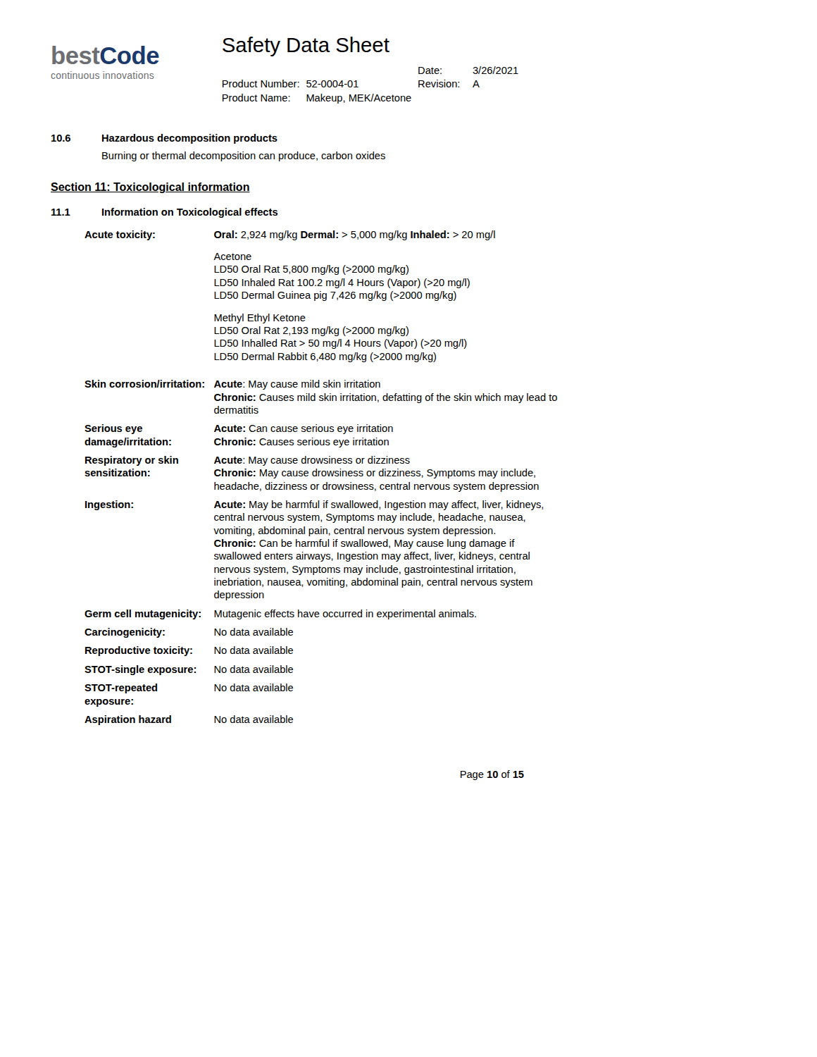best Code
continuous innovations
Safety Data Sheet
| | | Date: | | 3/26/2021 |
| Product Number: | 52-0004-01 | Revision: | | A |
| Product Name: | Makeup, MEK/Acetone | | | |
10.6 Hazardous decomposition products
Burning or thermal decomposition can produce, carbon oxides
Section 11: Toxicological information
11.1 Information on Toxicological effects
| Acute toxicity: | Oral: 2,924 mg/kg Dermal: > 5,000 mg/kg Inhaled: > 20 mg/l Acetone LD50 Oral Rat 5,800 mg/kg (>2000 mg/kg) LD50 Inhaled Rat 100.2 mg/l 4 Hours (Vapor) (>20 mg/l) LD50 Dermal Guinea pig 7,426 mg/kg (>2000 mg/kg) Methyl Ethyl Ketone LD50 Oral Rat 2,193 mg/kg (>2000 mg/kg) LD50 Inhalled Rat > 50 mg/l 4 Hours (Vapor) (>20 mg/l) LD50 Dermal Rabbit 6,480 mg/kg (>2000 mg/kg) |
| Skin corrosion/irritation: | Acute : May cause mild skin irritation Chronic: Causes mild skin irritation, defatting of the skin which may lead to dermatitis |
| Serious eye damage/irritation: | Acute: Can cause serious eye irritation Chronic: Causes serious eye irritation |
| Respiratory or skin sensitization: | Acute : May cause drowsiness or dizziness Chronic: May cause drowsiness or dizziness, Symptoms may include, headache, dizziness or drowsiness, central nervous system depression |
| Ingestion: | Acute: May be harmful if swallowed, Ingestion may affect, liver, kidneys, central nervous system, Symptoms may include, headache, nausea, vomiting, abdominal pain, central nervous system depression. Chronic: Can be harmful if swallowed, May cause lung damage if swallowed enters airways, Ingestion may affect, liver, kidneys, central nervous system, Symptoms may include, gastrointestinal irritation, inebriation, nausea, vomiting, abdominal pain, central nervous system depression |
| Germ cell mutagenicity: | Mutagenic effects have occurred in experimental animals. |
| Carcinogenicity: | No data available |
| Reproductive toxicity: | No data available |
| STOT-single exposure: | No data available |
| STOT-repeated exposure: | No data available |
| Aspiration hazard | No data available |
Page 10 of 15